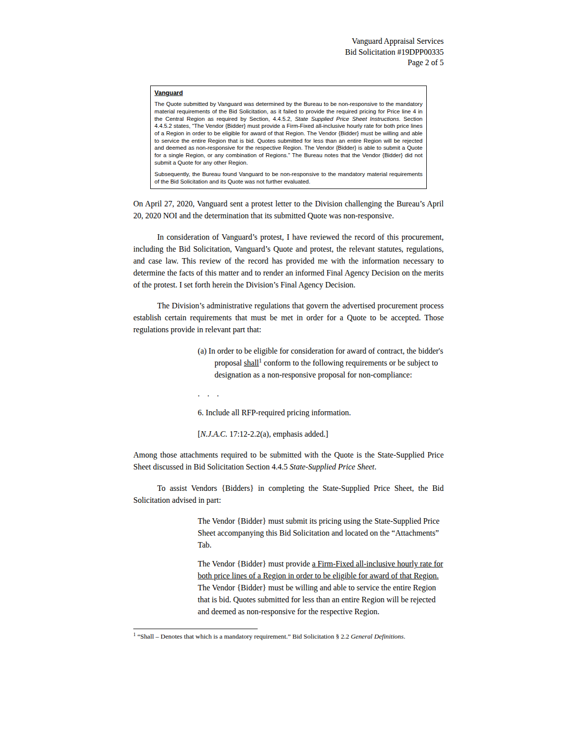Vanguard Appraisal Services
Bid Solicitation #19DPP00335
Page 2 of 5
Vanguard
The Quote submitted by Vanguard was determined by the Bureau to be non-responsive to the mandatory material requirements of the Bid Solicitation, as it failed to provide the required pricing for Price line 4 in the Central Region as required by Section, 4.4.5.2, State Supplied Price Sheet Instructions. Section 4.4.5.2 states, “The Vendor {Bidder} must provide a Firm-Fixed all-inclusive hourly rate for both price lines of a Region in order to be eligible for award of that Region. The Vendor {Bidder} must be willing and able to service the entire Region that is bid. Quotes submitted for less than an entire Region will be rejected and deemed as non-responsive for the respective Region. The Vendor {Bidder} is able to submit a Quote for a single Region, or any combination of Regions.” The Bureau notes that the Vendor {Bidder} did not submit a Quote for any other Region.
Subsequently, the Bureau found Vanguard to be non-responsive to the mandatory material requirements of the Bid Solicitation and its Quote was not further evaluated.
On April 27, 2020, Vanguard sent a protest letter to the Division challenging the Bureau’s April 20, 2020 NOI and the determination that its submitted Quote was non-responsive.
In consideration of Vanguard’s protest, I have reviewed the record of this procurement, including the Bid Solicitation, Vanguard’s Quote and protest, the relevant statutes, regulations, and case law. This review of the record has provided me with the information necessary to determine the facts of this matter and to render an informed Final Agency Decision on the merits of the protest. I set forth herein the Division’s Final Agency Decision.
The Division’s administrative regulations that govern the advertised procurement process establish certain requirements that must be met in order for a Quote to be accepted. Those regulations provide in relevant part that:
(a) In order to be eligible for consideration for award of contract, the bidder's proposal shall1 conform to the following requirements or be subject to designation as a non-responsive proposal for non-compliance:
. . .
6. Include all RFP-required pricing information.
[N.J.A.C. 17:12-2.2(a), emphasis added.]
Among those attachments required to be submitted with the Quote is the State-Supplied Price Sheet discussed in Bid Solicitation Section 4.4.5 State-Supplied Price Sheet.
To assist Vendors {Bidders} in completing the State-Supplied Price Sheet, the Bid Solicitation advised in part:
The Vendor {Bidder} must submit its pricing using the State-Supplied Price Sheet accompanying this Bid Solicitation and located on the “Attachments” Tab.
The Vendor {Bidder} must provide a Firm-Fixed all-inclusive hourly rate for both price lines of a Region in order to be eligible for award of that Region. The Vendor {Bidder} must be willing and able to service the entire Region that is bid. Quotes submitted for less than an entire Region will be rejected and deemed as non-responsive for the respective Region.
1 “Shall – Denotes that which is a mandatory requirement.” Bid Solicitation § 2.2 General Definitions.